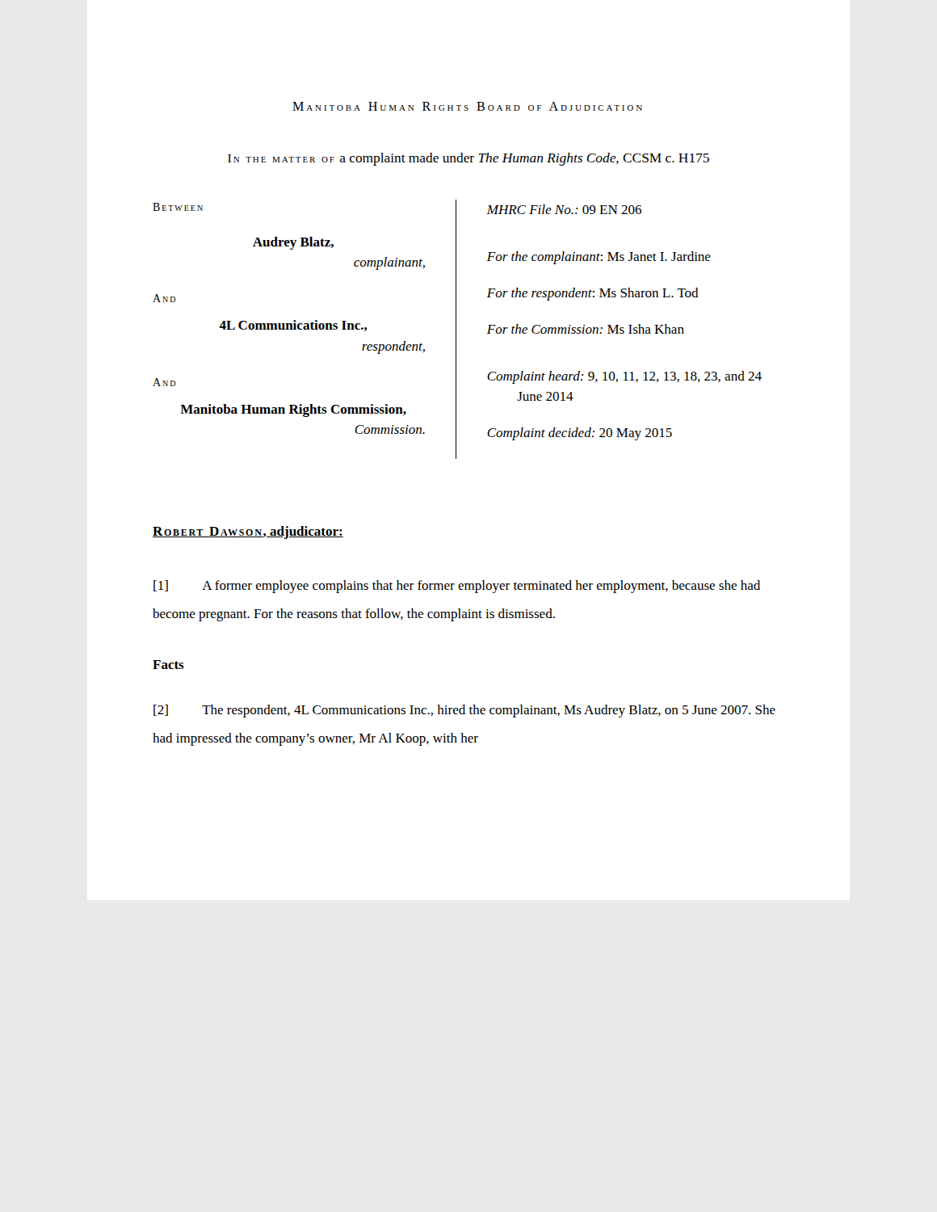Manitoba Human Rights Board of Adjudication
In the matter of a complaint made under The Human Rights Code, CCSM c. H175
Between
Audrey Blatz, complainant,
And
4L Communications Inc., respondent,
And
Manitoba Human Rights Commission, Commission.
MHRC File No.: 09 EN 206
For the complainant: Ms Janet I. Jardine
For the respondent: Ms Sharon L. Tod
For the Commission: Ms Isha Khan
Complaint heard: 9, 10, 11, 12, 13, 18, 23, and 24 June 2014
Complaint decided: 20 May 2015
Robert Dawson, adjudicator:
[1] A former employee complains that her former employer terminated her employment, because she had become pregnant. For the reasons that follow, the complaint is dismissed.
Facts
[2] The respondent, 4L Communications Inc., hired the complainant, Ms Audrey Blatz, on 5 June 2007. She had impressed the company’s owner, Mr Al Koop, with her